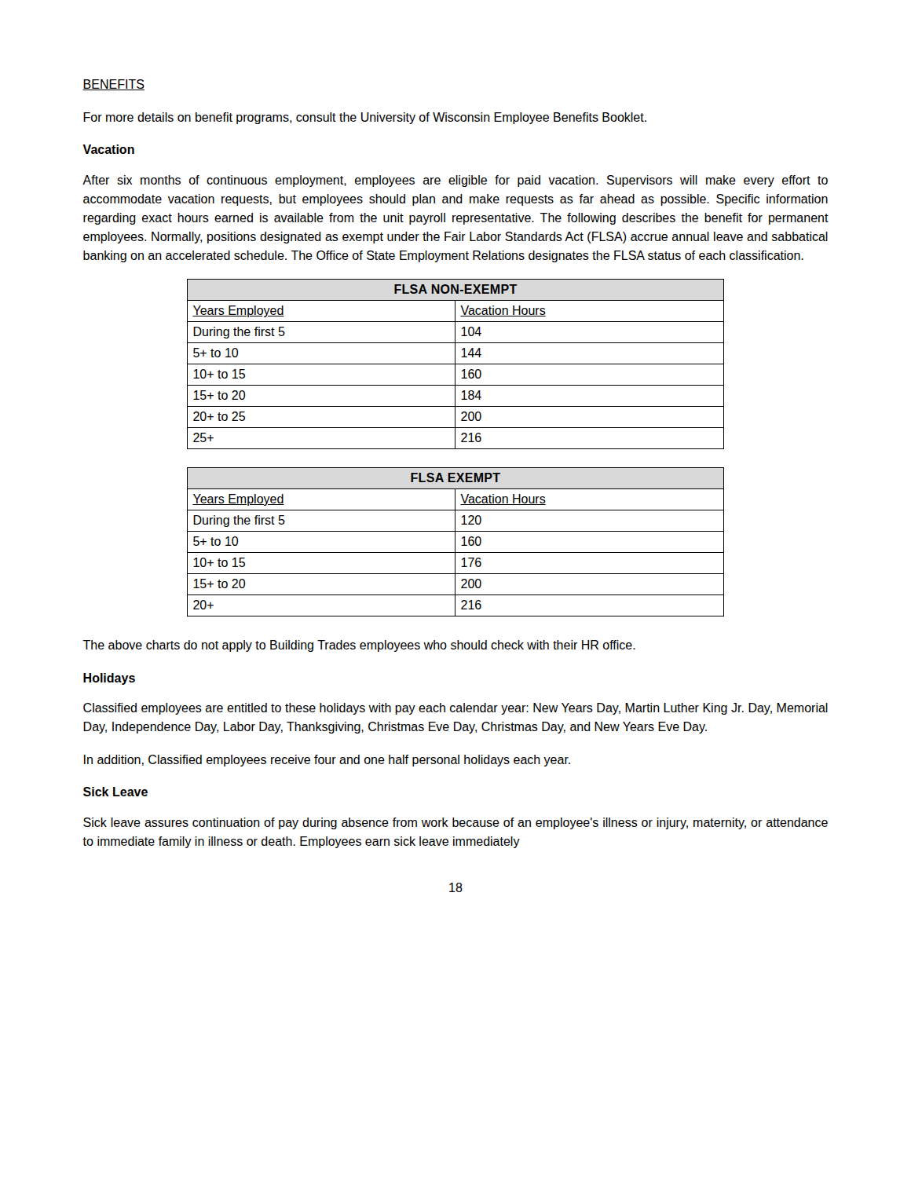BENEFITS
For more details on benefit programs, consult the University of Wisconsin Employee Benefits Booklet.
Vacation
After six months of continuous employment, employees are eligible for paid vacation. Supervisors will make every effort to accommodate vacation requests, but employees should plan and make requests as far ahead as possible. Specific information regarding exact hours earned is available from the unit payroll representative. The following describes the benefit for permanent employees. Normally, positions designated as exempt under the Fair Labor Standards Act (FLSA) accrue annual leave and sabbatical banking on an accelerated schedule. The Office of State Employment Relations designates the FLSA status of each classification.
| FLSA NON-EXEMPT |
| --- |
| Years Employed | Vacation Hours |
| During the first 5 | 104 |
| 5+ to 10 | 144 |
| 10+ to 15 | 160 |
| 15+ to 20 | 184 |
| 20+ to 25 | 200 |
| 25+ | 216 |
| FLSA EXEMPT |
| --- |
| Years Employed | Vacation Hours |
| During the first 5 | 120 |
| 5+ to 10 | 160 |
| 10+ to 15 | 176 |
| 15+ to 20 | 200 |
| 20+ | 216 |
The above charts do not apply to Building Trades employees who should check with their HR office.
Holidays
Classified employees are entitled to these holidays with pay each calendar year: New Years Day, Martin Luther King Jr. Day, Memorial Day, Independence Day, Labor Day, Thanksgiving, Christmas Eve Day, Christmas Day, and New Years Eve Day.
In addition, Classified employees receive four and one half personal holidays each year.
Sick Leave
Sick leave assures continuation of pay during absence from work because of an employee's illness or injury, maternity, or attendance to immediate family in illness or death. Employees earn sick leave immediately
18